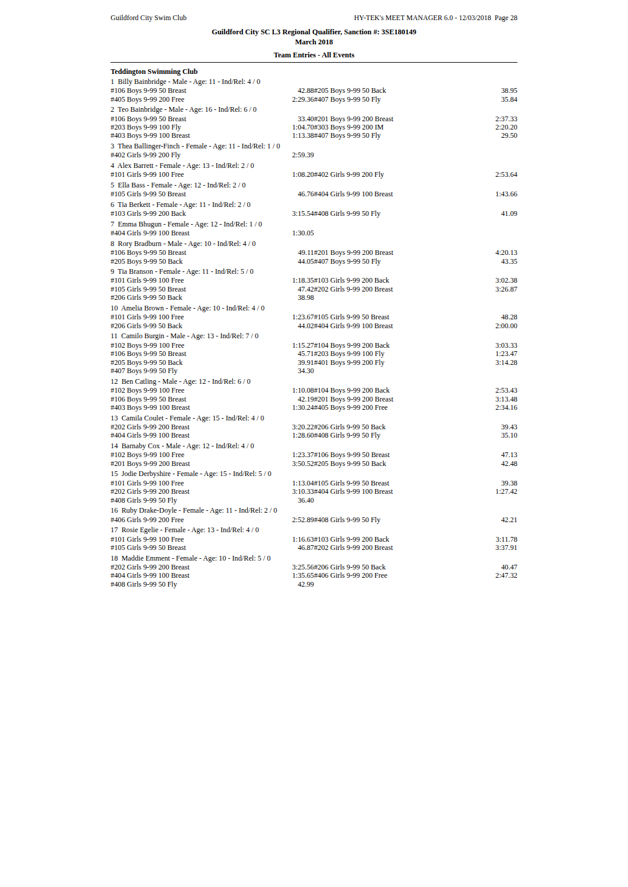Guildford City Swim Club
HY-TEK's MEET MANAGER 6.0 - 12/03/2018 Page 28
Guildford City SC L3 Regional Qualifier, Sanction #: 3SE180149
March 2018
Team Entries - All Events
Teddington Swimming Club
1 Billy Bainbridge - Male - Age: 11 - Ind/Rel: 4 / 0
| #106 Boys 9-99 50 Breast | 42.88 | #205 Boys 9-99 50 Back | 38.95 |
| #405 Boys 9-99 200 Free | 2:29.36 | #407 Boys 9-99 50 Fly | 35.84 |
2 Teo Bainbridge - Male - Age: 16 - Ind/Rel: 6 / 0
| #106 Boys 9-99 50 Breast | 33.40 | #201 Boys 9-99 200 Breast | 2:37.33 |
| #203 Boys 9-99 100 Fly | 1:04.70 | #303 Boys 9-99 200 IM | 2:20.20 |
| #403 Boys 9-99 100 Breast | 1:13.38 | #407 Boys 9-99 50 Fly | 29.50 |
3 Thea Ballinger-Finch - Female - Age: 11 - Ind/Rel: 1 / 0
| #402 Girls 9-99 200 Fly | 2:59.39 | | |
4 Alex Barrett - Female - Age: 13 - Ind/Rel: 2 / 0
| #101 Girls 9-99 100 Free | 1:08.20 | #402 Girls 9-99 200 Fly | 2:53.64 |
5 Ella Bass - Female - Age: 12 - Ind/Rel: 2 / 0
| #105 Girls 9-99 50 Breast | 46.76 | #404 Girls 9-99 100 Breast | 1:43.66 |
6 Tia Berkett - Female - Age: 11 - Ind/Rel: 2 / 0
| #103 Girls 9-99 200 Back | 3:15.54 | #408 Girls 9-99 50 Fly | 41.09 |
7 Emma Bhugun - Female - Age: 12 - Ind/Rel: 1 / 0
| #404 Girls 9-99 100 Breast | 1:30.05 | | |
8 Rory Bradburn - Male - Age: 10 - Ind/Rel: 4 / 0
| #106 Boys 9-99 50 Breast | 49.11 | #201 Boys 9-99 200 Breast | 4:20.13 |
| #205 Boys 9-99 50 Back | 44.05 | #407 Boys 9-99 50 Fly | 43.35 |
9 Tia Branson - Female - Age: 11 - Ind/Rel: 5 / 0
| #101 Girls 9-99 100 Free | 1:18.35 | #103 Girls 9-99 200 Back | 3:02.38 |
| #105 Girls 9-99 50 Breast | 47.42 | #202 Girls 9-99 200 Breast | 3:26.87 |
| #206 Girls 9-99 50 Back | 38.98 | | |
10 Amelia Brown - Female - Age: 10 - Ind/Rel: 4 / 0
| #101 Girls 9-99 100 Free | 1:23.67 | #105 Girls 9-99 50 Breast | 48.28 |
| #206 Girls 9-99 50 Back | 44.02 | #404 Girls 9-99 100 Breast | 2:00.00 |
11 Camilo Burgin - Male - Age: 13 - Ind/Rel: 7 / 0
| #102 Boys 9-99 100 Free | 1:15.27 | #104 Boys 9-99 200 Back | 3:03.33 |
| #106 Boys 9-99 50 Breast | 45.71 | #203 Boys 9-99 100 Fly | 1:23.47 |
| #205 Boys 9-99 50 Back | 39.91 | #401 Boys 9-99 200 Fly | 3:14.28 |
| #407 Boys 9-99 50 Fly | 34.30 | | |
12 Ben Catling - Male - Age: 12 - Ind/Rel: 6 / 0
| #102 Boys 9-99 100 Free | 1:10.08 | #104 Boys 9-99 200 Back | 2:53.43 |
| #106 Boys 9-99 50 Breast | 42.19 | #201 Boys 9-99 200 Breast | 3:13.48 |
| #403 Boys 9-99 100 Breast | 1:30.24 | #405 Boys 9-99 200 Free | 2:34.16 |
13 Camila Coulet - Female - Age: 15 - Ind/Rel: 4 / 0
| #202 Girls 9-99 200 Breast | 3:20.22 | #206 Girls 9-99 50 Back | 39.43 |
| #404 Girls 9-99 100 Breast | 1:28.60 | #408 Girls 9-99 50 Fly | 35.10 |
14 Barnaby Cox - Male - Age: 12 - Ind/Rel: 4 / 0
| #102 Boys 9-99 100 Free | 1:23.37 | #106 Boys 9-99 50 Breast | 47.13 |
| #201 Boys 9-99 200 Breast | 3:50.52 | #205 Boys 9-99 50 Back | 42.48 |
15 Jodie Derbyshire - Female - Age: 15 - Ind/Rel: 5 / 0
| #101 Girls 9-99 100 Free | 1:13.04 | #105 Girls 9-99 50 Breast | 39.38 |
| #202 Girls 9-99 200 Breast | 3:10.33 | #404 Girls 9-99 100 Breast | 1:27.42 |
| #408 Girls 9-99 50 Fly | 36.40 | | |
16 Ruby Drake-Doyle - Female - Age: 11 - Ind/Rel: 2 / 0
| #406 Girls 9-99 200 Free | 2:52.89 | #408 Girls 9-99 50 Fly | 42.21 |
17 Rosie Egelie - Female - Age: 13 - Ind/Rel: 4 / 0
| #101 Girls 9-99 100 Free | 1:16.63 | #103 Girls 9-99 200 Back | 3:11.78 |
| #105 Girls 9-99 50 Breast | 46.87 | #202 Girls 9-99 200 Breast | 3:37.91 |
18 Maddie Emment - Female - Age: 10 - Ind/Rel: 5 / 0
| #202 Girls 9-99 200 Breast | 3:25.56 | #206 Girls 9-99 50 Back | 40.47 |
| #404 Girls 9-99 100 Breast | 1:35.65 | #406 Girls 9-99 200 Free | 2:47.32 |
| #408 Girls 9-99 50 Fly | 42.99 | | |